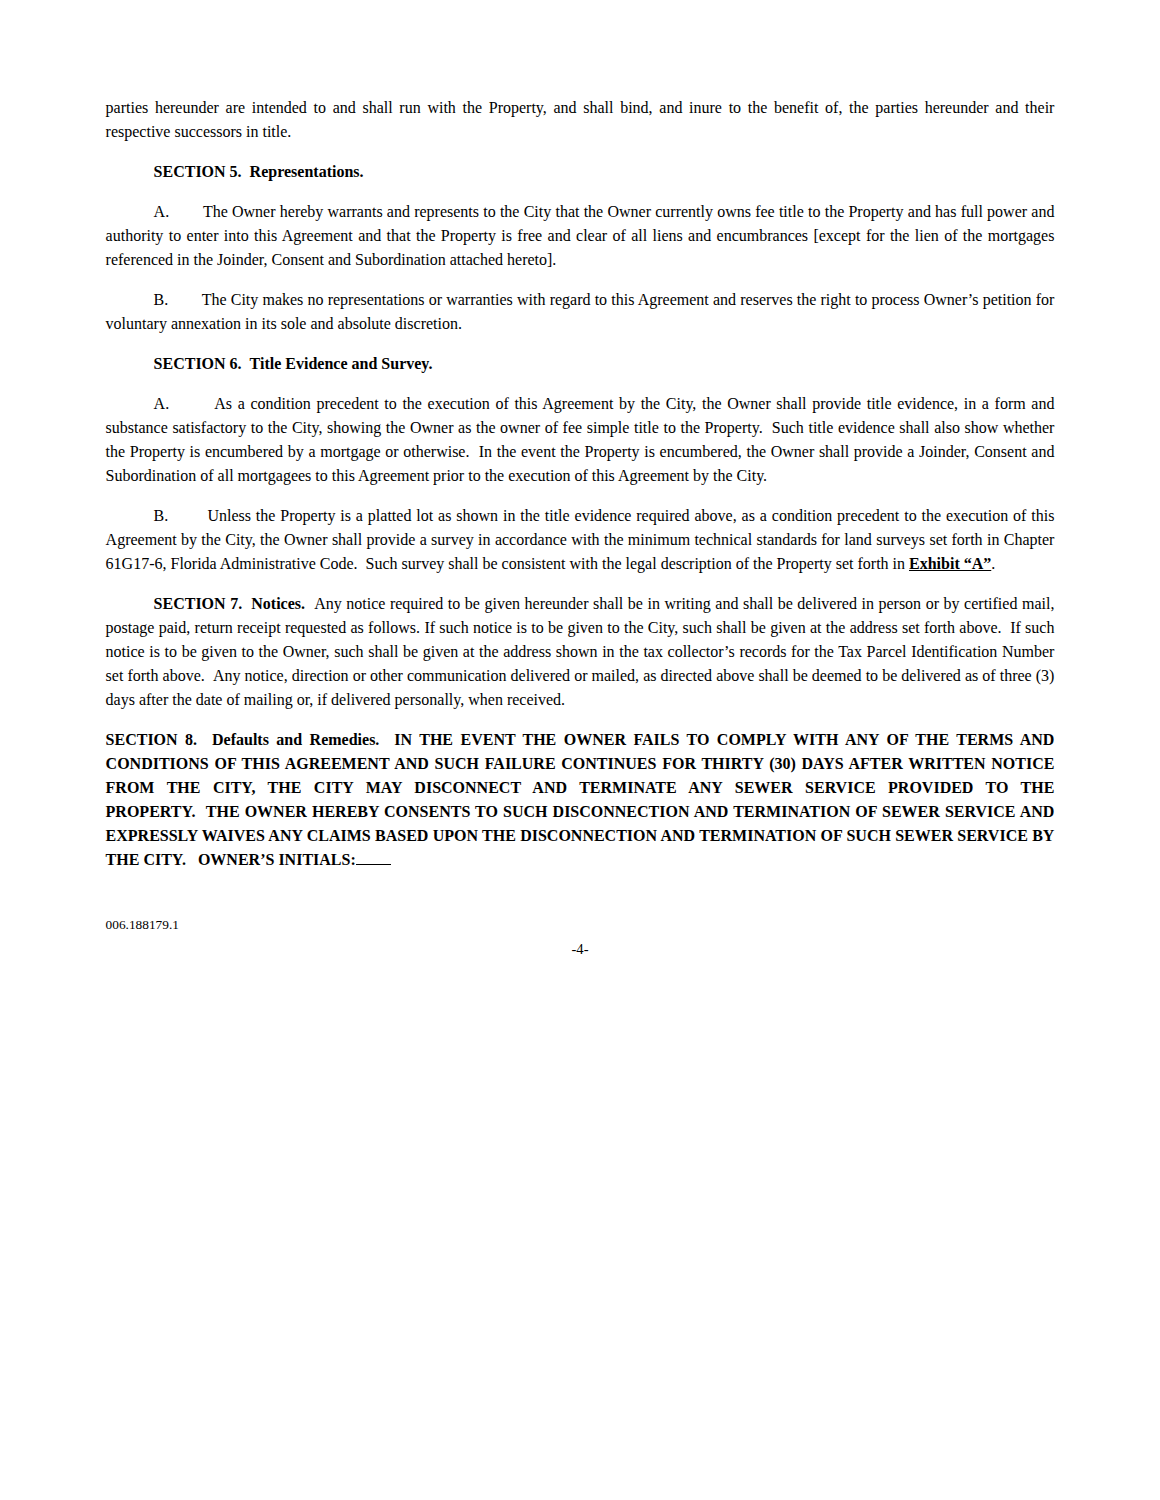parties hereunder are intended to and shall run with the Property, and shall bind, and inure to the benefit of, the parties hereunder and their respective successors in title.
SECTION 5. Representations.
A. The Owner hereby warrants and represents to the City that the Owner currently owns fee title to the Property and has full power and authority to enter into this Agreement and that the Property is free and clear of all liens and encumbrances [except for the lien of the mortgages referenced in the Joinder, Consent and Subordination attached hereto].
B. The City makes no representations or warranties with regard to this Agreement and reserves the right to process Owner’s petition for voluntary annexation in its sole and absolute discretion.
SECTION 6. Title Evidence and Survey.
A. As a condition precedent to the execution of this Agreement by the City, the Owner shall provide title evidence, in a form and substance satisfactory to the City, showing the Owner as the owner of fee simple title to the Property. Such title evidence shall also show whether the Property is encumbered by a mortgage or otherwise. In the event the Property is encumbered, the Owner shall provide a Joinder, Consent and Subordination of all mortgagees to this Agreement prior to the execution of this Agreement by the City.
B. Unless the Property is a platted lot as shown in the title evidence required above, as a condition precedent to the execution of this Agreement by the City, the Owner shall provide a survey in accordance with the minimum technical standards for land surveys set forth in Chapter 61G17-6, Florida Administrative Code. Such survey shall be consistent with the legal description of the Property set forth in Exhibit “A”.
SECTION 7. Notices. Any notice required to be given hereunder shall be in writing and shall be delivered in person or by certified mail, postage paid, return receipt requested as follows. If such notice is to be given to the City, such shall be given at the address set forth above. If such notice is to be given to the Owner, such shall be given at the address shown in the tax collector’s records for the Tax Parcel Identification Number set forth above. Any notice, direction or other communication delivered or mailed, as directed above shall be deemed to be delivered as of three (3) days after the date of mailing or, if delivered personally, when received.
SECTION 8. Defaults and Remedies. IN THE EVENT THE OWNER FAILS TO COMPLY WITH ANY OF THE TERMS AND CONDITIONS OF THIS AGREEMENT AND SUCH FAILURE CONTINUES FOR THIRTY (30) DAYS AFTER WRITTEN NOTICE FROM THE CITY, THE CITY MAY DISCONNECT AND TERMINATE ANY SEWER SERVICE PROVIDED TO THE PROPERTY. THE OWNER HEREBY CONSENTS TO SUCH DISCONNECTION AND TERMINATION OF SEWER SERVICE AND EXPRESSLY WAIVES ANY CLAIMS BASED UPON THE DISCONNECTION AND TERMINATION OF SUCH SEWER SERVICE BY THE CITY. OWNER’S INITIALS:
006.188179.1
-4-